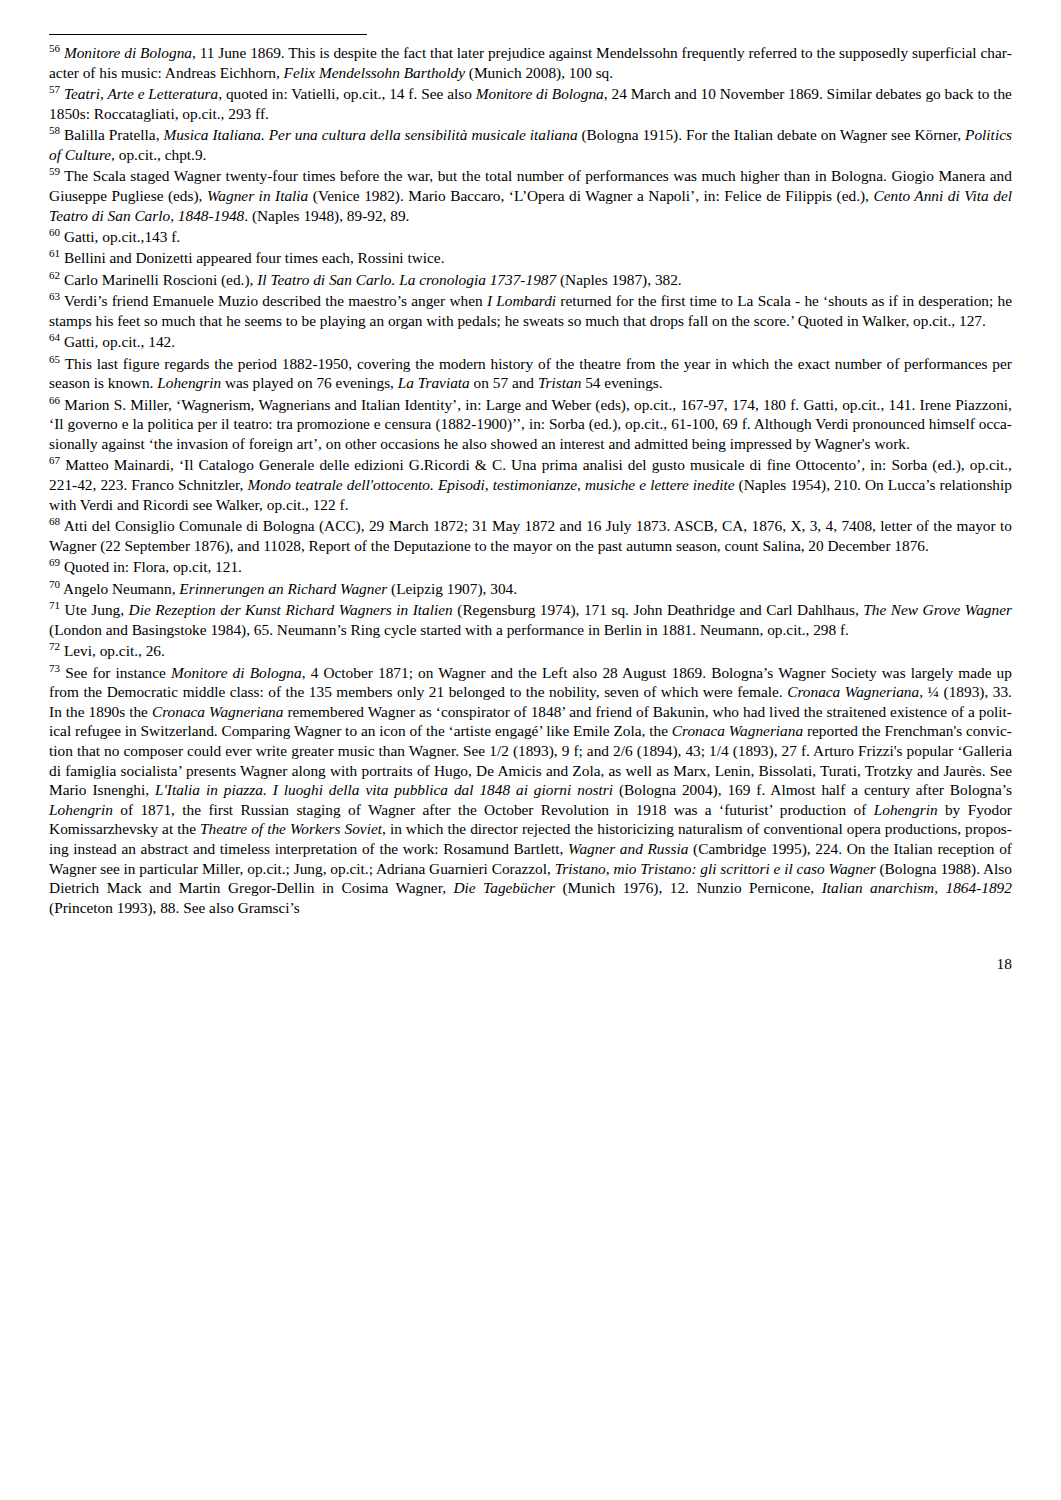56 Monitore di Bologna, 11 June 1869. This is despite the fact that later prejudice against Mendelssohn frequently referred to the supposedly superficial character of his music: Andreas Eichhorn, Felix Mendelssohn Bartholdy (Munich 2008), 100 sq.
57 Teatri, Arte e Letteratura, quoted in: Vatielli, op.cit., 14 f. See also Monitore di Bologna, 24 March and 10 November 1869. Similar debates go back to the 1850s: Roccatagliati, op.cit., 293 ff.
58 Balilla Pratella, Musica Italiana. Per una cultura della sensibilità musicale italiana (Bologna 1915). For the Italian debate on Wagner see Körner, Politics of Culture, op.cit., chpt.9.
59 The Scala staged Wagner twenty-four times before the war, but the total number of performances was much higher than in Bologna. Giogio Manera and Giuseppe Pugliese (eds), Wagner in Italia (Venice 1982). Mario Baccaro, ‘L’Opera di Wagner a Napoli’, in: Felice de Filippis (ed.), Cento Anni di Vita del Teatro di San Carlo, 1848-1948. (Naples 1948), 89-92, 89.
60 Gatti, op.cit.,143 f.
61 Bellini and Donizetti appeared four times each, Rossini twice.
62 Carlo Marinelli Roscioni (ed.), Il Teatro di San Carlo. La cronologia 1737-1987 (Naples 1987), 382.
63 Verdi’s friend Emanuele Muzio described the maestro’s anger when I Lombardi returned for the first time to La Scala - he ‘shouts as if in desperation; he stamps his feet so much that he seems to be playing an organ with pedals; he sweats so much that drops fall on the score.’ Quoted in Walker, op.cit., 127.
64 Gatti, op.cit., 142.
65 This last figure regards the period 1882-1950, covering the modern history of the theatre from the year in which the exact number of performances per season is known. Lohengrin was played on 76 evenings, La Traviata on 57 and Tristan 54 evenings.
66 Marion S. Miller, ‘Wagnerism, Wagnerians and Italian Identity’, in: Large and Weber (eds), op.cit., 167-97, 174, 180 f. Gatti, op.cit., 141. Irene Piazzoni, ‘Il governo e la politica per il teatro: tra promozione e censura (1882-1900)’’, in: Sorba (ed.), op.cit., 61-100, 69 f. Although Verdi pronounced himself occasionally against ‘the invasion of foreign art’, on other occasions he also showed an interest and admitted being impressed by Wagner's work.
67 Matteo Mainardi, ‘Il Catalogo Generale delle edizioni G.Ricordi & C. Una prima analisi del gusto musicale di fine Ottocento’, in: Sorba (ed.), op.cit., 221-42, 223. Franco Schnitzler, Mondo teatrale dell'ottocento. Episodi, testimonianze, musiche e lettere inedite (Naples 1954), 210. On Lucca’s relationship with Verdi and Ricordi see Walker, op.cit., 122 f.
68 Atti del Consiglio Comunale di Bologna (ACC), 29 March 1872; 31 May 1872 and 16 July 1873. ASCB, CA, 1876, X, 3, 4, 7408, letter of the mayor to Wagner (22 September 1876), and 11028, Report of the Deputazione to the mayor on the past autumn season, count Salina, 20 December 1876.
69 Quoted in: Flora, op.cit, 121.
70 Angelo Neumann, Erinnerungen an Richard Wagner (Leipzig 1907), 304.
71 Ute Jung, Die Rezeption der Kunst Richard Wagners in Italien (Regensburg 1974), 171 sq. John Deathridge and Carl Dahlhaus, The New Grove Wagner (London and Basingstoke 1984), 65. Neumann’s Ring cycle started with a performance in Berlin in 1881. Neumann, op.cit., 298 f.
72 Levi, op.cit., 26.
73 See for instance Monitore di Bologna, 4 October 1871; on Wagner and the Left also 28 August 1869. Bologna’s Wagner Society was largely made up from the Democratic middle class: of the 135 members only 21 belonged to the nobility, seven of which were female. Cronaca Wagneriana, ¼ (1893), 33. In the 1890s the Cronaca Wagneriana remembered Wagner as ‘conspirator of 1848’ and friend of Bakunin, who had lived the straitened existence of a political refugee in Switzerland. Comparing Wagner to an icon of the ‘artiste engagé’ like Emile Zola, the Cronaca Wagneriana reported the Frenchman's conviction that no composer could ever write greater music than Wagner. See 1/2 (1893), 9 f; and 2/6 (1894), 43; 1/4 (1893), 27 f. Arturo Frizzi's popular ‘Galleria di famiglia socialista’ presents Wagner along with portraits of Hugo, De Amicis and Zola, as well as Marx, Lenin, Bissolati, Turati, Trotzky and Jaurès. See Mario Isnenghi, L'Italia in piazza. I luoghi della vita pubblica dal 1848 ai giorni nostri (Bologna 2004), 169 f. Almost half a century after Bologna’s Lohengrin of 1871, the first Russian staging of Wagner after the October Revolution in 1918 was a ‘futurist’ production of Lohengrin by Fyodor Komissarzhevsky at the Theatre of the Workers Soviet, in which the director rejected the historicizing naturalism of conventional opera productions, proposing instead an abstract and timeless interpretation of the work: Rosamund Bartlett, Wagner and Russia (Cambridge 1995), 224. On the Italian reception of Wagner see in particular Miller, op.cit.; Jung, op.cit.; Adriana Guarnieri Corazzol, Tristano, mio Tristano: gli scrittori e il caso Wagner (Bologna 1988). Also Dietrich Mack and Martin Gregor-Dellin in Cosima Wagner, Die Tagebücher (Munich 1976), 12. Nunzio Pernicone, Italian anarchism, 1864-1892 (Princeton 1993), 88. See also Gramsci’s
18